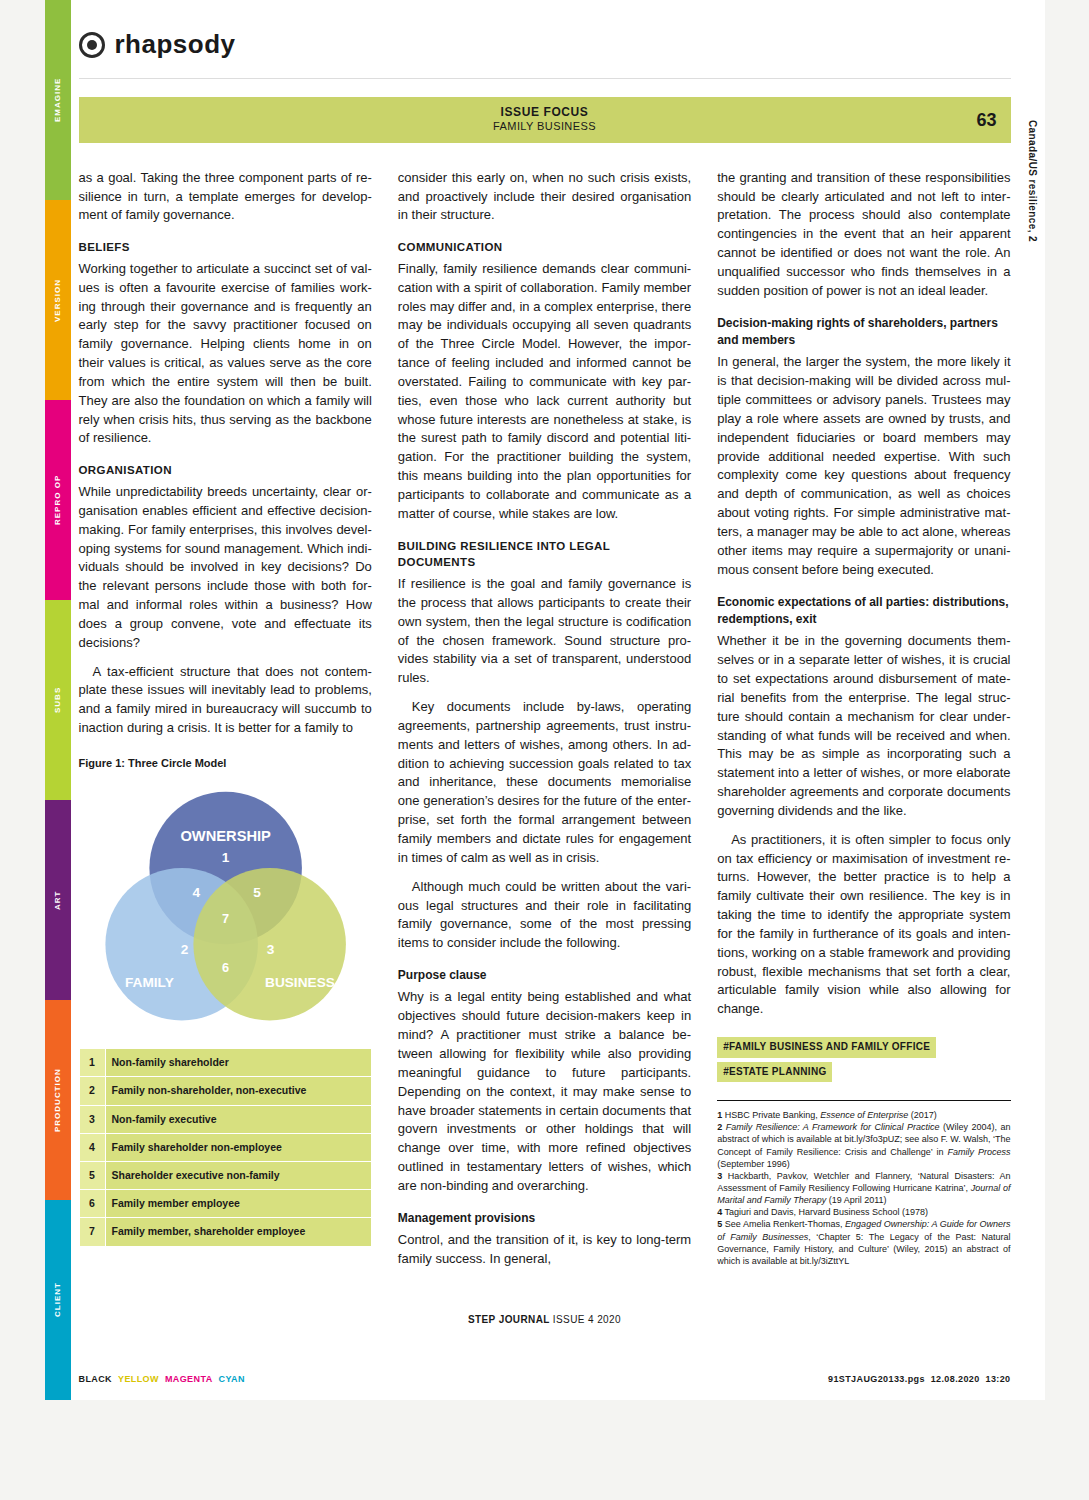emagine Version Repro Op Subs Art Production Client
Canada/US resilience, 2
rhapsody
ISSUE FOCUS FAMILY BUSINESS
63
as a goal. Taking the three component parts of resilience in turn, a template emerges for development of family governance.
Beliefs
Working together to articulate a succinct set of values is often a favourite exercise of families working through their governance and is frequently an early step for the savvy practitioner focused on family governance. Helping clients home in on their values is critical, as values serve as the core from which the entire system will then be built. They are also the foundation on which a family will rely when crisis hits, thus serving as the backbone of resilience.
Organisation
While unpredictability breeds uncertainty, clear organisation enables efficient and effective decision-making. For family enterprises, this involves developing systems for sound management. Which individuals should be involved in key decisions? Do the relevant persons include those with both formal and informal roles within a business? How does a group convene, vote and effectuate its decisions?
A tax-efficient structure that does not contemplate these issues will inevitably lead to problems, and a family mired in bureaucracy will succumb to inaction during a crisis. It is better for a family to
Figure 1: Three Circle Model
OWNERSHIP 1 4 5 7 2 3 6 FAMILY BUSINESS
| 1 | Non-family shareholder |
| 2 | Family non-shareholder, non-executive |
| 3 | Non-family executive |
| 4 | Family shareholder non-employee |
| 5 | Shareholder executive non-family |
| 6 | Family member employee |
| 7 | Family member, shareholder employee |
consider this early on, when no such crisis exists, and proactively include their desired organisation in their structure.
Communication
Finally, family resilience demands clear communication with a spirit of collaboration. Family member roles may differ and, in a complex enterprise, there may be individuals occupying all seven quadrants of the Three Circle Model. However, the importance of feeling included and informed cannot be overstated. Failing to communicate with key parties, even those who lack current authority but whose future interests are nonetheless at stake, is the surest path to family discord and potential litigation. For the practitioner building the system, this means building into the plan opportunities for participants to collaborate and communicate as a matter of course, while stakes are low.
Building resilience into legal documents
If resilience is the goal and family governance is the process that allows participants to create their own system, then the legal structure is codification of the chosen framework. Sound structure provides stability via a set of transparent, understood rules.
Key documents include by-laws, operating agreements, partnership agreements, trust instruments and letters of wishes, among others. In addition to achieving succession goals related to tax and inheritance, these documents memorialise one generation’s desires for the future of the enterprise, set forth the formal arrangement between family members and dictate rules for engagement in times of calm as well as in crisis.
Although much could be written about the various legal structures and their role in facilitating family governance, some of the most pressing items to consider include the following.
Purpose clause
Why is a legal entity being established and what objectives should future decision-makers keep in mind? A practitioner must strike a balance between allowing for flexibility while also providing meaningful guidance to future participants. Depending on the context, it may make sense to have broader statements in certain documents that govern investments or other holdings that will change over time, with more refined objectives outlined in testamentary letters of wishes, which are non-binding and overarching.
Management provisions
Control, and the transition of it, is key to long-term family success. In general,
the granting and transition of these responsibilities should be clearly articulated and not left to interpretation. The process should also contemplate contingencies in the event that an heir apparent cannot be identified or does not want the role. An unqualified successor who finds themselves in a sudden position of power is not an ideal leader.
Decision-making rights of shareholders, partners and members
In general, the larger the system, the more likely it is that decision-making will be divided across multiple committees or advisory panels. Trustees may play a role where assets are owned by trusts, and independent fiduciaries or board members may provide additional needed expertise. With such complexity come key questions about frequency and depth of communication, as well as choices about voting rights. For simple administrative matters, a manager may be able to act alone, whereas other items may require a supermajority or unanimous consent before being executed.
Economic expectations of all parties: distributions, redemptions, exit
Whether it be in the governing documents themselves or in a separate letter of wishes, it is crucial to set expectations around disbursement of material benefits from the enterprise. The legal structure should contain a mechanism for clear understanding of what funds will be received and when. This may be as simple as incorporating such a statement into a letter of wishes, or more elaborate shareholder agreements and corporate documents governing dividends and the like.
As practitioners, it is often simpler to focus only on tax efficiency or maximisation of investment returns. However, the better practice is to help a family cultivate their own resilience. The key is in taking the time to identify the appropriate system for the family in furtherance of its goals and intentions, working on a stable framework and providing robust, flexible mechanisms that set forth a clear, articulable family vision while also allowing for change.
#FAMILY BUSINESS AND FAMILY OFFICE #ESTATE PLANNING
1 HSBC Private Banking, Essence of Enterprise (2017)
2 Family Resilience: A Framework for Clinical Practice (Wiley 2004), an abstract of which is available at bit.ly/3fo3pUZ; see also F. W. Walsh, ‘The Concept of Family Resilience: Crisis and Challenge’ in Family Process (September 1996)
3 Hackbarth, Pavkov, Wetchler and Flannery, ‘Natural Disasters: An Assessment of Family Resiliency Following Hurricane Katrina’, Journal of Marital and Family Therapy (19 April 2011)
4 Tagiuri and Davis, Harvard Business School (1978)
5 See Amelia Renkert-Thomas, Engaged Ownership: A Guide for Owners of Family Businesses, ‘Chapter 5: The Legacy of the Past: Natural Governance, Family History, and Culture’ (Wiley, 2015) an abstract of which is available at bit.ly/3iZttYL
STEP JOURNAL ISSUE 4 2020
BLACK YELLOW MAGENTA CYAN
91STJAUG20133.pgs 12.08.2020 13:20